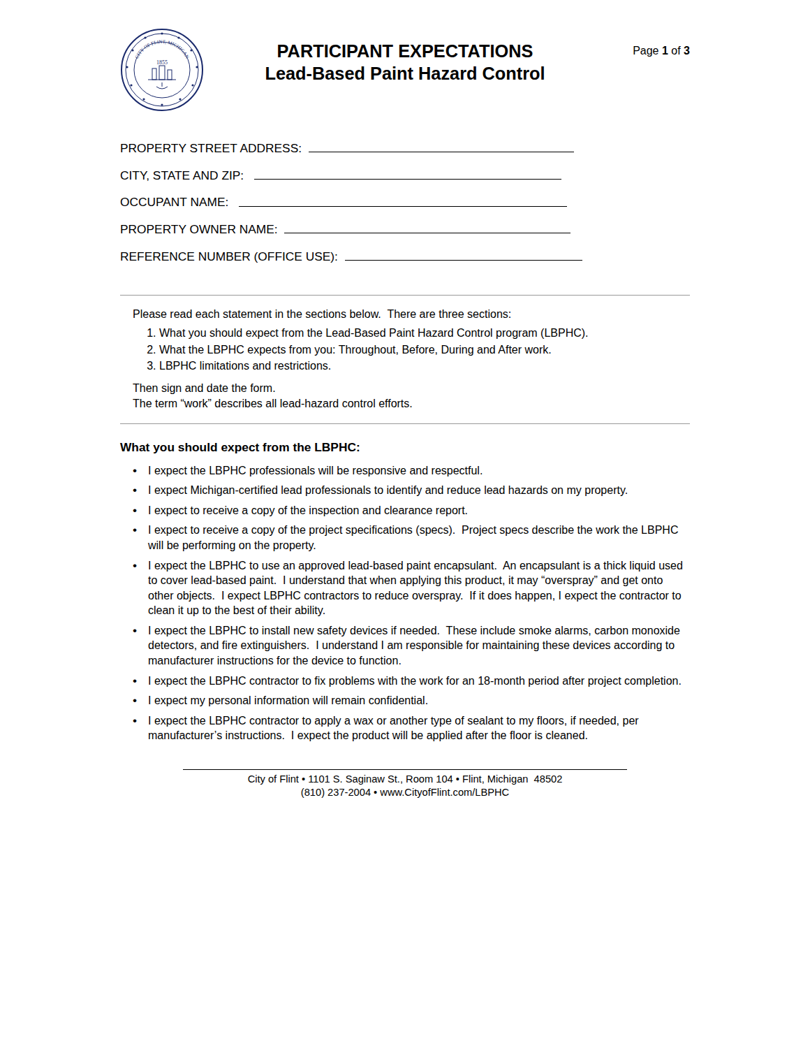CITY OF FLINT, MICHIGAN 1855
PARTICIPANT EXPECTATIONS
Lead-Based Paint Hazard Control
Page 1 of 3
PROPERTY STREET ADDRESS:
CITY, STATE and ZIP:
OCCUPANT NAME:
PROPERTY OWNER NAME:
REFERENCE NUMBER (office use):
Please read each statement in the sections below. There are three sections:
What you should expect from the Lead-Based Paint Hazard Control program (LBPHC).
What the LBPHC expects from you: Throughout, Before, During and After work.
LBPHC limitations and restrictions.
Then sign and date the form.
The term “work” describes all lead-hazard control efforts.
What you should expect from the LBPHC:
I expect the LBPHC professionals will be responsive and respectful.
I expect Michigan-certified lead professionals to identify and reduce lead hazards on my property.
I expect to receive a copy of the inspection and clearance report.
I expect to receive a copy of the project specifications (specs). Project specs describe the work the LBPHC will be performing on the property.
I expect the LBPHC to use an approved lead-based paint encapsulant. An encapsulant is a thick liquid used to cover lead-based paint. I understand that when applying this product, it may “overspray” and get onto other objects. I expect LBPHC contractors to reduce overspray. If it does happen, I expect the contractor to clean it up to the best of their ability.
I expect the LBPHC to install new safety devices if needed. These include smoke alarms, carbon monoxide detectors, and fire extinguishers. I understand I am responsible for maintaining these devices according to manufacturer instructions for the device to function.
I expect the LBPHC contractor to fix problems with the work for an 18-month period after project completion.
I expect my personal information will remain confidential.
I expect the LBPHC contractor to apply a wax or another type of sealant to my floors, if needed, per manufacturer’s instructions. I expect the product will be applied after the floor is cleaned.
City of Flint • 1101 S. Saginaw St., Room 104 • Flint, Michigan 48502
(810) 237-2004 • www.CityofFlint.com/LBPHC